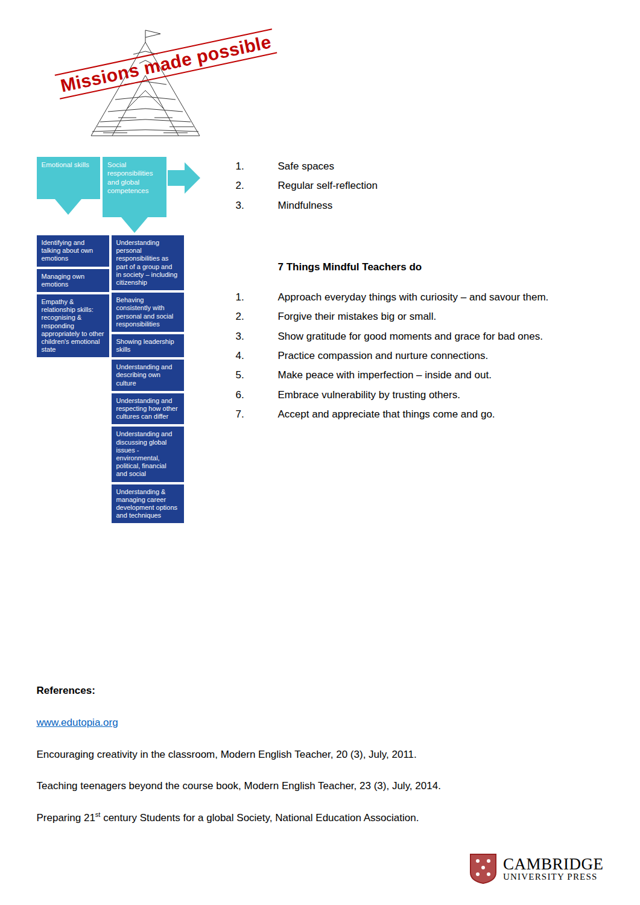Missions made possible
Emotional skills
Social responsibilities and global competences
Identifying and talking about own emotions
Managing own emotions
Empathy & relationship skills: recognising & responding appropriately to other children's emotional state
Understanding personal responsibilities as part of a group and in society – including citizenship
Behaving consistently with personal and social responsibilities
Showing leadership skills
Understanding and describing own culture
Understanding and respecting how other cultures can differ
Understanding and discussing global issues - environmental, political, financial and social
Understanding & managing career development options and techniques
1. Safe spaces
2. Regular self-reflection
3. Mindfulness
7 Things Mindful Teachers do
1. Approach everyday things with curiosity – and savour them.
2. Forgive their mistakes big or small.
3. Show gratitude for good moments and grace for bad ones.
4. Practice compassion and nurture connections.
5. Make peace with imperfection – inside and out.
6. Embrace vulnerability by trusting others.
7. Accept and appreciate that things come and go.
References:
www.edutopia.org
Encouraging creativity in the classroom, Modern English Teacher, 20 (3), July, 2011.
Teaching teenagers beyond the course book, Modern English Teacher, 23 (3), July, 2014.
Preparing 21st century Students for a global Society, National Education Association.
CAMBRIDGE
UNIVERSITY PRESS